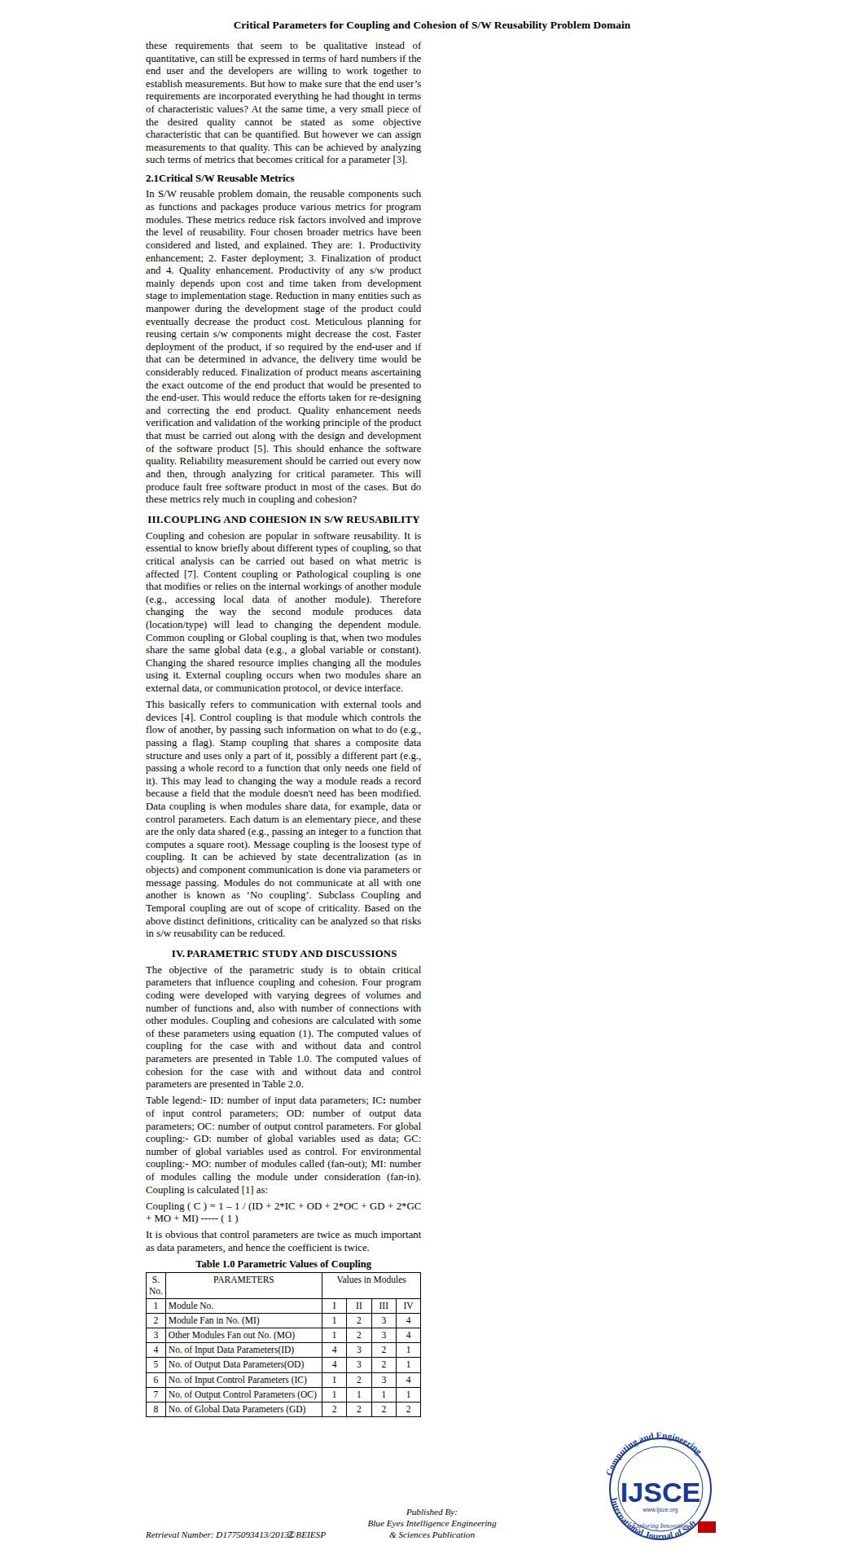Critical Parameters for Coupling and Cohesion of S/W Reusability Problem Domain
these requirements that seem to be qualitative instead of quantitative, can still be expressed in terms of hard numbers if the end user and the developers are willing to work together to establish measurements. But how to make sure that the end user’s requirements are incorporated everything he had thought in terms of characteristic values? At the same time, a very small piece of the desired quality cannot be stated as some objective characteristic that can be quantified. But however we can assign measurements to that quality. This can be achieved by analyzing such terms of metrics that becomes critical for a parameter [3].
2.1Critical S/W Reusable Metrics
In S/W reusable problem domain, the reusable components such as functions and packages produce various metrics for program modules. These metrics reduce risk factors involved and improve the level of reusability. Four chosen broader metrics have been considered and listed, and explained. They are: 1. Productivity enhancement; 2. Faster deployment; 3. Finalization of product and 4. Quality enhancement. Productivity of any s/w product mainly depends upon cost and time taken from development stage to implementation stage. Reduction in many entities such as manpower during the development stage of the product could eventually decrease the product cost. Meticulous planning for reusing certain s/w components might decrease the cost. Faster deployment of the product, if so required by the end-user and if that can be determined in advance, the delivery time would be considerably reduced. Finalization of product means ascertaining the exact outcome of the end product that would be presented to the end-user. This would reduce the efforts taken for re-designing and correcting the end product. Quality enhancement needs verification and validation of the working principle of the product that must be carried out along with the design and development of the software product [5]. This should enhance the software quality. Reliability measurement should be carried out every now and then, through analyzing for critical parameter. This will produce fault free software product in most of the cases. But do these metrics rely much in coupling and cohesion?
III. COUPLING AND COHESION IN S/W REUSABILITY
Coupling and cohesion are popular in software reusability. It is essential to know briefly about different types of coupling, so that critical analysis can be carried out based on what metric is affected [7]. Content coupling or Pathological coupling is one that modifies or relies on the internal workings of another module (e.g., accessing local data of another module). Therefore changing the way the second module produces data (location/type) will lead to changing the dependent module. Common coupling or Global coupling is that, when two modules share the same global data (e.g., a global variable or constant). Changing the shared resource implies changing all the modules using it. External coupling occurs when two modules share an external data, or communication protocol, or device interface.
This basically refers to communication with external tools and devices [4]. Control coupling is that module which controls the flow of another, by passing such information on what to do (e.g., passing a flag). Stamp coupling that shares a composite data structure and uses only a part of it, possibly a different part (e.g., passing a whole record to a function that only needs one field of it). This may lead to changing the way a module reads a record because a field that the module doesn't need has been modified. Data coupling is when modules share data, for example, data or control parameters. Each datum is an elementary piece, and these are the only data shared (e.g., passing an integer to a function that computes a square root). Message coupling is the loosest type of coupling. It can be achieved by state decentralization (as in objects) and component communication is done via parameters or message passing. Modules do not communicate at all with one another is known as ‘No coupling’. Subclass Coupling and Temporal coupling are out of scope of criticality. Based on the above distinct definitions, criticality can be analyzed so that risks in s/w reusability can be reduced.
IV. PARAMETRIC STUDY AND DISCUSSIONS
The objective of the parametric study is to obtain critical parameters that influence coupling and cohesion. Four program coding were developed with varying degrees of volumes and number of functions and, also with number of connections with other modules. Coupling and cohesions are calculated with some of these parameters using equation (1). The computed values of coupling for the case with and without data and control parameters are presented in Table 1.0. The computed values of cohesion for the case with and without data and control parameters are presented in Table 2.0.
Table legend:- ID: number of input data parameters; IC: number of input control parameters; OD: number of output data parameters; OC: number of output control parameters. For global coupling:- GD: number of global variables used as data; GC: number of global variables used as control. For environmental coupling:- MO: number of modules called (fan-out); MI: number of modules calling the module under consideration (fan-in). Coupling is calculated [1] as:
Coupling ( C ) = 1 – 1 / (ID + 2*IC + OD + 2*OC + GD + 2*GC + MO + MI) ----- ( 1 )
It is obvious that control parameters are twice as much important as data parameters, and hence the coefficient is twice.
Table 1.0 Parametric Values of Coupling
| S. No. | PARAMETERS | Values in Modules |
| --- | --- | --- |
| 1 | Module No. | I | II | III | IV |
| 2 | Module Fan in No. (MI) | 1 | 2 | 3 | 4 |
| 3 | Other Modules Fan out No. (MO) | 1 | 2 | 3 | 4 |
| 4 | No. of Input Data Parameters(ID) | 4 | 3 | 2 | 1 |
| 5 | No. of Output Data Parameters(OD) | 4 | 3 | 2 | 1 |
| 6 | No. of Input Control Parameters (IC) | 1 | 2 | 3 | 4 |
| 7 | No. of Output Control Parameters (OC) | 1 | 1 | 1 | 1 |
| 8 | No. of Global Data Parameters (GD) | 2 | 2 | 2 | 2 |
Retrieval Number: D1775093413/2013©BEIESP
2
Published By:
Blue Eyes Intelligence Engineering
& Sciences Publication
Computing and Engineering International Journal of Soft IJSCE www.ijsce.org Exploring Innovation